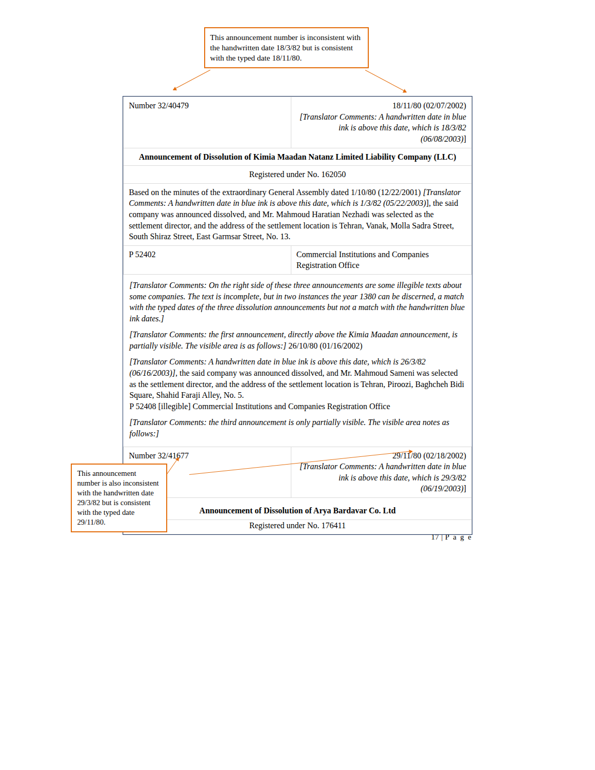This announcement number is inconsistent with the handwritten date 18/3/82 but is consistent with the typed date 18/11/80.
This announcement number is also inconsistent with the handwritten date 29/3/82 but is consistent with the typed date 29/11/80.
| Number 32/40479 | 18/11/80 (02/07/2002) [Translator Comments: A handwritten date in blue ink is above this date, which is 18/3/82 (06/08/2003) ] |
| Announcement of Dissolution of Kimia Maadan Natanz Limited Liability Company (LLC) |
| Registered under No. 162050 |
| Based on the minutes of the extraordinary General Assembly dated 1/10/80 (12/22/2001) [Translator Comments: A handwritten date in blue ink is above this date, which is 1/3/82 (05/22/2003) ], the said company was announced dissolved, and Mr. Mahmoud Haratian Nezhadi was selected as the settlement director, and the address of the settlement location is Tehran, Vanak, Molla Sadra Street, South Shiraz Street, East Garmsar Street, No. 13. |
| P 52402 | Commercial Institutions and Companies Registration Office |
[Translator Comments: On the right side of these three announcements are some illegible texts about some companies. The text is incomplete, but in two instances the year 1380 can be discerned, a match with the typed dates of the three dissolution announcements but not a match with the handwritten blue ink dates.]
[Translator Comments: the first announcement, directly above the Kimia Maadan announcement, is partially visible. The visible area is as follows:] 26/10/80 (01/16/2002)
[Translator Comments: A handwritten date in blue ink is above this date, which is 26/3/82 (06/16/2003)], the said company was announced dissolved, and Mr. Mahmoud Sameni was selected as the settlement director, and the address of the settlement location is Tehran, Piroozi, Baghcheh Bidi Square, Shahid Faraji Alley, No. 5.
P 52408 [illegible] Commercial Institutions and Companies Registration Office
[Translator Comments: the third announcement is only partially visible. The visible area notes as follows:]
| Number 32/41677 | 29/11/80 (02/18/2002) [Translator Comments: A handwritten date in blue ink is above this date, which is 29/3/82 (06/19/2003) ] |
| Announcement of Dissolution of Arya Bardavar Co. Ltd |
| Registered under No. 176411 |
17 | P a g e